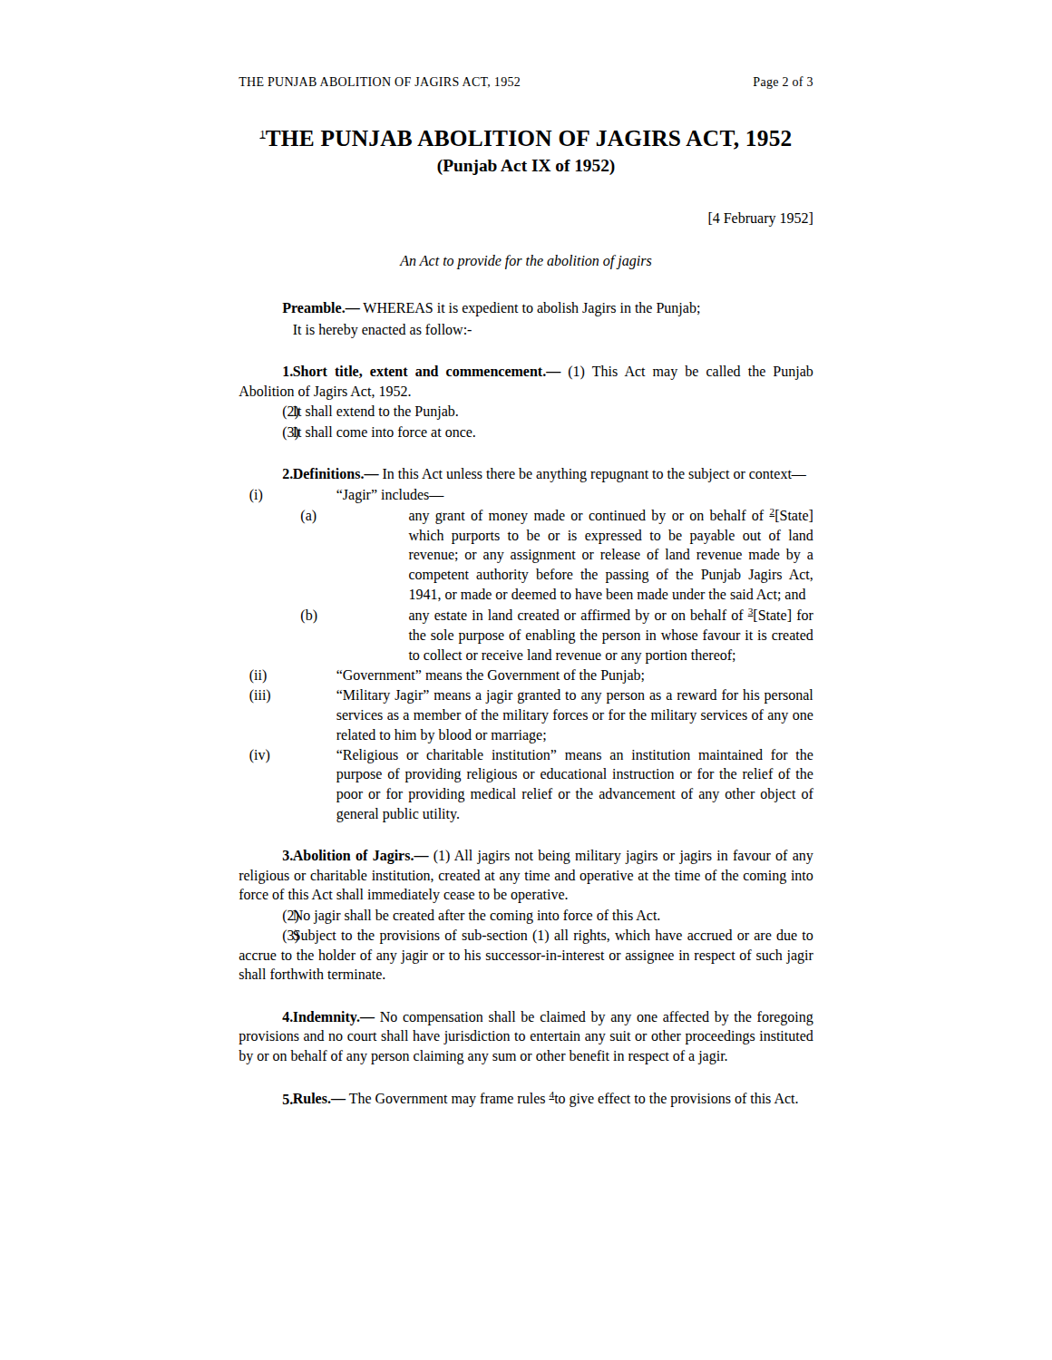THE PUNJAB ABOLITION OF JAGIRS ACT, 1952 Page 2 of 3
1THE PUNJAB ABOLITION OF JAGIRS ACT, 1952
(Punjab Act IX of 1952)
[4 February 1952]
An Act to provide for the abolition of jagirs
Preamble.— WHEREAS it is expedient to abolish Jagirs in the Punjab;
It is hereby enacted as follow:-
1. Short title, extent and commencement.— (1) This Act may be called the Punjab Abolition of Jagirs Act, 1952.
(2) It shall extend to the Punjab.
(3) It shall come into force at once.
2. Definitions.— In this Act unless there be anything repugnant to the subject or context—
(i)“Jagir” includes—
(a) any grant of money made or continued by or on behalf of 2[State] which purports to be or is expressed to be payable out of land revenue; or any assignment or release of land revenue made by a competent authority before the passing of the Punjab Jagirs Act, 1941, or made or deemed to have been made under the said Act; and
(b) any estate in land created or affirmed by or on behalf of 3[State] for the sole purpose of enabling the person in whose favour it is created to collect or receive land revenue or any portion thereof;
(ii)“Government” means the Government of the Punjab;
(iii)“Military Jagir” means a jagir granted to any person as a reward for his personal services as a member of the military forces or for the military services of any one related to him by blood or marriage;
(iv)“Religious or charitable institution” means an institution maintained for the purpose of providing religious or educational instruction or for the relief of the poor or for providing medical relief or the advancement of any other object of general public utility.
3. Abolition of Jagirs.— (1) All jagirs not being military jagirs or jagirs in favour of any religious or charitable institution, created at any time and operative at the time of the coming into force of this Act shall immediately cease to be operative.
(2) No jagir shall be created after the coming into force of this Act.
(3) Subject to the provisions of sub-section (1) all rights, which have accrued or are due to accrue to the holder of any jagir or to his successor-in-interest or assignee in respect of such jagir shall forthwith terminate.
4. Indemnity.— No compensation shall be claimed by any one affected by the foregoing provisions and no court shall have jurisdiction to entertain any suit or other proceedings instituted by or on behalf of any person claiming any sum or other benefit in respect of a jagir.
5. Rules.— The Government may frame rules 4to give effect to the provisions of this Act.